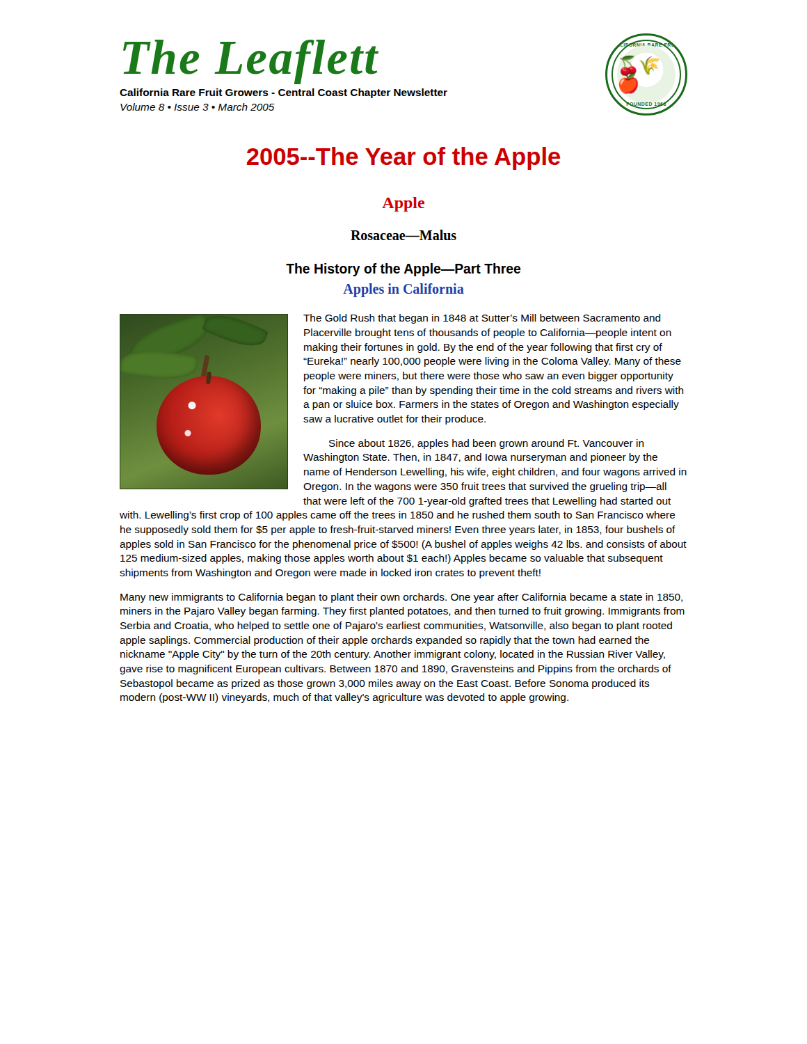California Rare Fruit Growers
🍒🌾🍎
Founded 1968
The Leaflett
California Rare Fruit Growers - Central Coast Chapter Newsletter
Volume 8 • Issue 3 • March 2005
2005--The Year of the Apple
Apple
Rosaceae—Malus
The History of the Apple—Part Three
Apples in California
The Gold Rush that began in 1848 at Sutter’s Mill between Sacramento and Placerville brought tens of thousands of people to California—people intent on making their fortunes in gold. By the end of the year following that first cry of “Eureka!” nearly 100,000 people were living in the Coloma Valley. Many of these people were miners, but there were those who saw an even bigger opportunity for “making a pile” than by spending their time in the cold streams and rivers with a pan or sluice box. Farmers in the states of Oregon and Washington especially saw a lucrative outlet for their produce.
Since about 1826, apples had been grown around Ft. Vancouver in Washington State. Then, in 1847, and Iowa nurseryman and pioneer by the name of Henderson Lewelling, his wife, eight children, and four wagons arrived in Oregon. In the wagons were 350 fruit trees that survived the grueling trip—all that were left of the 700 1-year-old grafted trees that Lewelling had started out with. Lewelling’s first crop of 100 apples came off the trees in 1850 and he rushed them south to San Francisco where he supposedly sold them for $5 per apple to fresh-fruit-starved miners! Even three years later, in 1853, four bushels of apples sold in San Francisco for the phenomenal price of $500! (A bushel of apples weighs 42 lbs. and consists of about 125 medium-sized apples, making those apples worth about $1 each!) Apples became so valuable that subsequent shipments from Washington and Oregon were made in locked iron crates to prevent theft!
Many new immigrants to California began to plant their own orchards. One year after California became a state in 1850, miners in the Pajaro Valley began farming. They first planted potatoes, and then turned to fruit growing. Immigrants from Serbia and Croatia, who helped to settle one of Pajaro's earliest communities, Watsonville, also began to plant rooted apple saplings. Commercial production of their apple orchards expanded so rapidly that the town had earned the nickname "Apple City" by the turn of the 20th century. Another immigrant colony, located in the Russian River Valley, gave rise to magnificent European cultivars. Between 1870 and 1890, Gravensteins and Pippins from the orchards of Sebastopol became as prized as those grown 3,000 miles away on the East Coast. Before Sonoma produced its modern (post-WW II) vineyards, much of that valley's agriculture was devoted to apple growing.